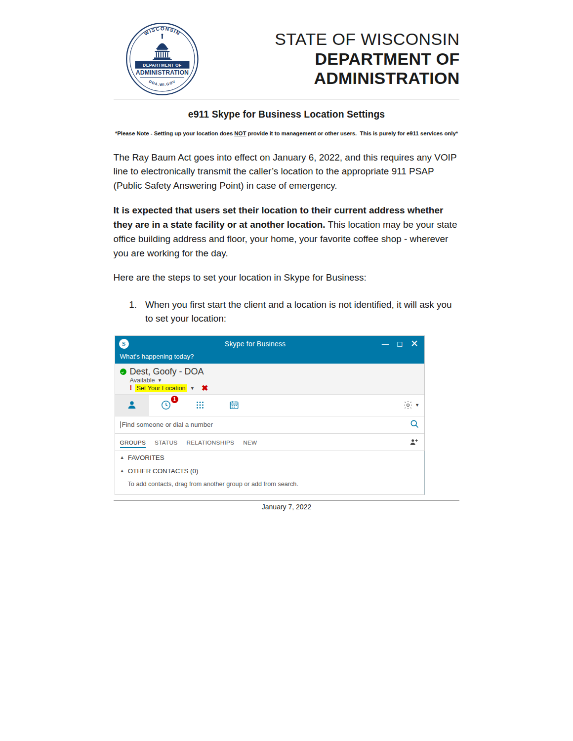WISCONSIN DOA.WI.GOV DEPARTMENT OF ADMINISTRATION
STATE OF WISCONSIN
DEPARTMENT OF ADMINISTRATION
e911 Skype for Business Location Settings
*Please Note - Setting up your location does NOT provide it to management or other users. This is purely for e911 services only*
The Ray Baum Act goes into effect on January 6, 2022, and this requires any VOIP line to electronically transmit the caller’s location to the appropriate 911 PSAP (Public Safety Answering Point) in case of emergency.
It is expected that users set their location to their current address whether they are in a state facility or at another location. This location may be your state office building address and floor, your home, your favorite coffee shop - wherever you are working for the day.
Here are the steps to set your location in Skype for Business:
When you first start the client and a location is not identified, it will ask you to set your location:
S
Skype for Business
— ◻ ✕
What's happening today?
Dest, Goofy - DOA
Available ▼
! Set Your Location ▼ ✖
1
▼
GROUPS STATUS RELATIONSHIPS NEW
▲ FAVORITES
▲ OTHER CONTACTS (0)
To add contacts, drag from another group or add from search.
January 7, 2022